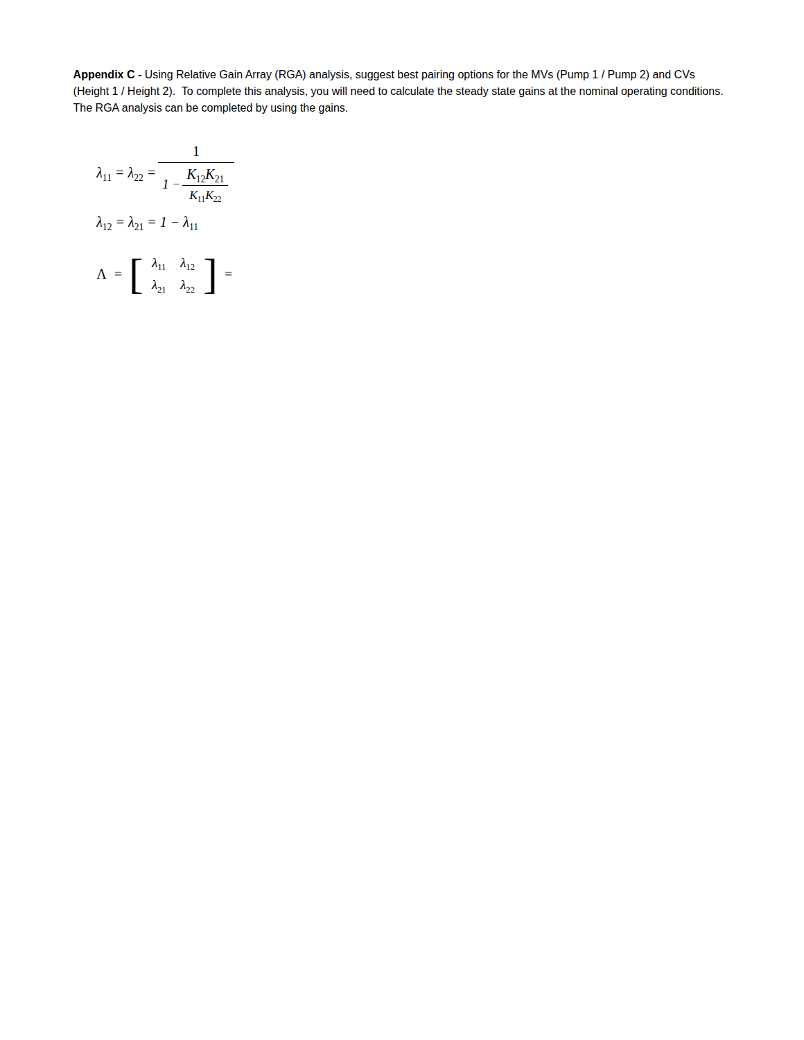Appendix C - Using Relative Gain Array (RGA) analysis, suggest best pairing options for the MVs (Pump 1 / Pump 2) and CVs (Height 1 / Height 2). To complete this analysis, you will need to calculate the steady state gains at the nominal operating conditions. The RGA analysis can be completed by using the gains.
λ11 = λ22 = 1 1 − K12K21 K11K22
λ12 = λ21 = 1 − λ11
Λ = [
| λ 11 | λ 12 |
| λ 21 | λ 22 |
] =